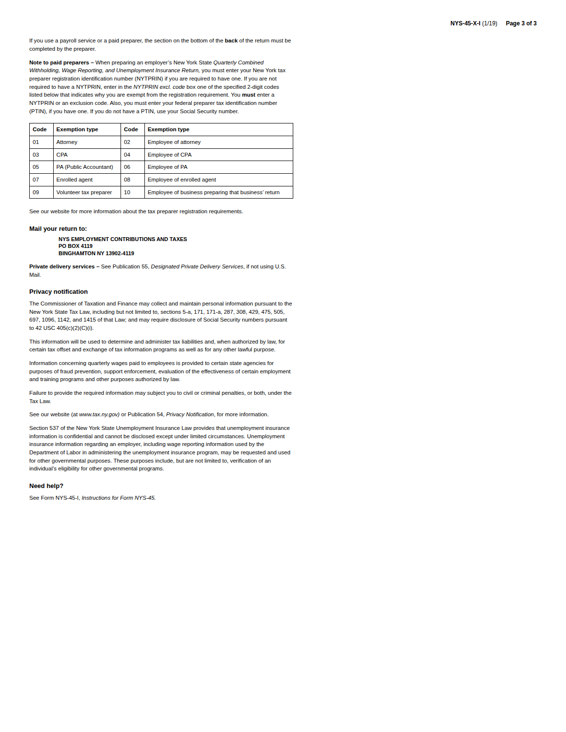NYS-45-X-I (1/19) Page 3 of 3
If you use a payroll service or a paid preparer, the section on the bottom of the back of the return must be completed by the preparer.
Note to paid preparers – When preparing an employer’s New York State Quarterly Combined Withholding, Wage Reporting, and Unemployment Insurance Return, you must enter your New York tax preparer registration identification number (NYTPRIN) if you are required to have one. If you are not required to have a NYTPRIN, enter in the NYTPRIN excl. code box one of the specified 2-digit codes listed below that indicates why you are exempt from the registration requirement. You must enter a NYTPRIN or an exclusion code. Also, you must enter your federal preparer tax identification number (PTIN), if you have one. If you do not have a PTIN, use your Social Security number.
| Code | Exemption type | Code | Exemption type |
| --- | --- | --- | --- |
| 01 | Attorney | 02 | Employee of attorney |
| 03 | CPA | 04 | Employee of CPA |
| 05 | PA (Public Accountant) | 06 | Employee of PA |
| 07 | Enrolled agent | 08 | Employee of enrolled agent |
| 09 | Volunteer tax preparer | 10 | Employee of business preparing that business’ return |
See our website for more information about the tax preparer registration requirements.
Mail your return to:
NYS EMPLOYMENT CONTRIBUTIONS AND TAXES
PO BOX 4119
BINGHAMTON NY 13902-4119
Private delivery services – See Publication 55, Designated Private Delivery Services, if not using U.S. Mail.
Privacy notification
The Commissioner of Taxation and Finance may collect and maintain personal information pursuant to the New York State Tax Law, including but not limited to, sections 5-a, 171, 171-a, 287, 308, 429, 475, 505, 697, 1096, 1142, and 1415 of that Law; and may require disclosure of Social Security numbers pursuant to 42 USC 405(c)(2)(C)(i).
This information will be used to determine and administer tax liabilities and, when authorized by law, for certain tax offset and exchange of tax information programs as well as for any other lawful purpose.
Information concerning quarterly wages paid to employees is provided to certain state agencies for purposes of fraud prevention, support enforcement, evaluation of the effectiveness of certain employment and training programs and other purposes authorized by law.
Failure to provide the required information may subject you to civil or criminal penalties, or both, under the Tax Law.
See our website (at www.tax.ny.gov) or Publication 54, Privacy Notification, for more information.
Section 537 of the New York State Unemployment Insurance Law provides that unemployment insurance information is confidential and cannot be disclosed except under limited circumstances. Unemployment insurance information regarding an employer, including wage reporting information used by the Department of Labor in administering the unemployment insurance program, may be requested and used for other governmental purposes. These purposes include, but are not limited to, verification of an individual’s eligibility for other governmental programs.
Need help?
See Form NYS-45-I, Instructions for Form NYS-45.